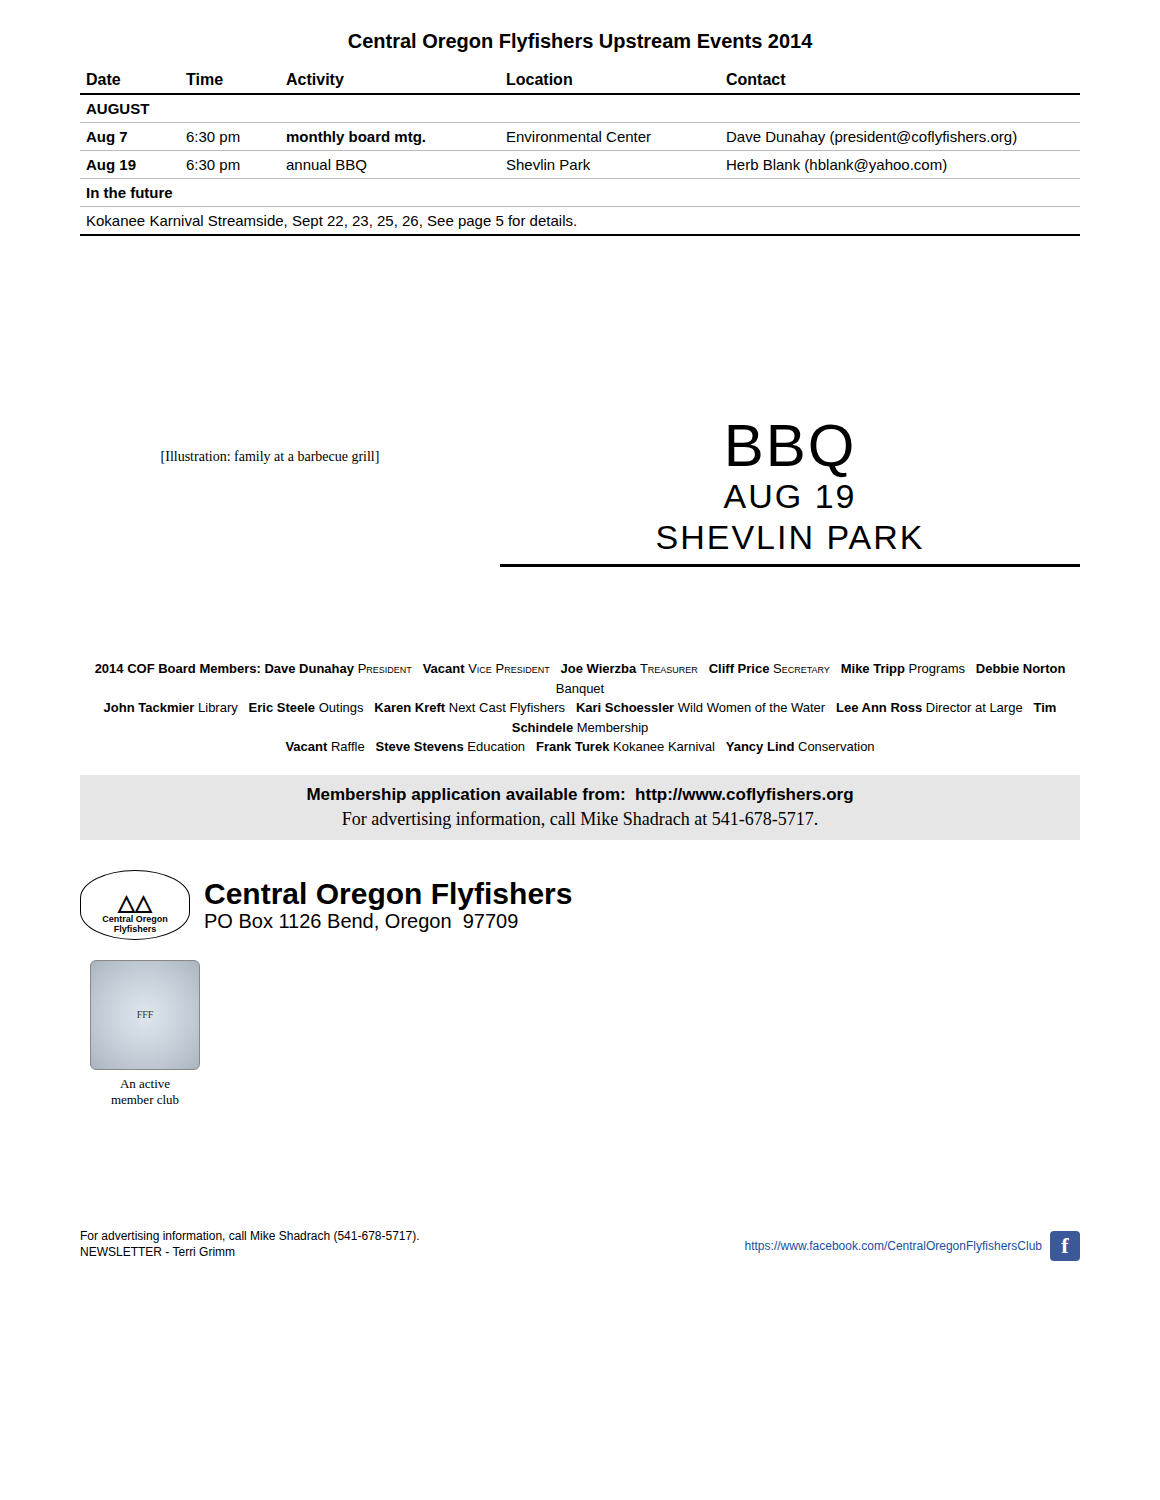Central Oregon Flyfishers Upstream Events 2014
| Date | Time | Activity | Location | Contact |
| --- | --- | --- | --- | --- |
| AUGUST |
| Aug 7 | 6:30 pm | monthly board mtg. | Environmental Center | Dave Dunahay (president@coflyfishers.org) |
| Aug 19 | 6:30 pm | annual BBQ | Shevlin Park | Herb Blank (hblank@yahoo.com) |
| In the future |
| Kokanee Karnival Streamside, Sept 22, 23, 25, 26, See page 5 for details. |
BBQ
AUG 19
SHEVLIN PARK
2014 COF Board Members: Dave Dunahay President Vacant Vice President Joe Wierzba Treasurer Cliff Price Secretary Mike Tripp Programs Debbie Norton Banquet
John Tackmier Library Eric Steele Outings Karen Kreft Next Cast Flyfishers Kari Schoessler Wild Women of the Water Lee Ann Ross Director at Large Tim Schindele Membership
Vacant Raffle Steve Stevens Education Frank Turek Kokanee Karnival Yancy Lind Conservation
Membership application available from: http://www.coflyfishers.org
For advertising information, call Mike Shadrach at 541-678-5717.
△△
Central Oregon
Flyfishers
Central Oregon Flyfishers
PO Box 1126 Bend, Oregon 97709
FFF
An active
member club
For advertising information, call Mike Shadrach (541-678-5717).
NEWSLETTER - Terri Grimm
https://www.facebook.com/CentralOregonFlyfishersClub
f